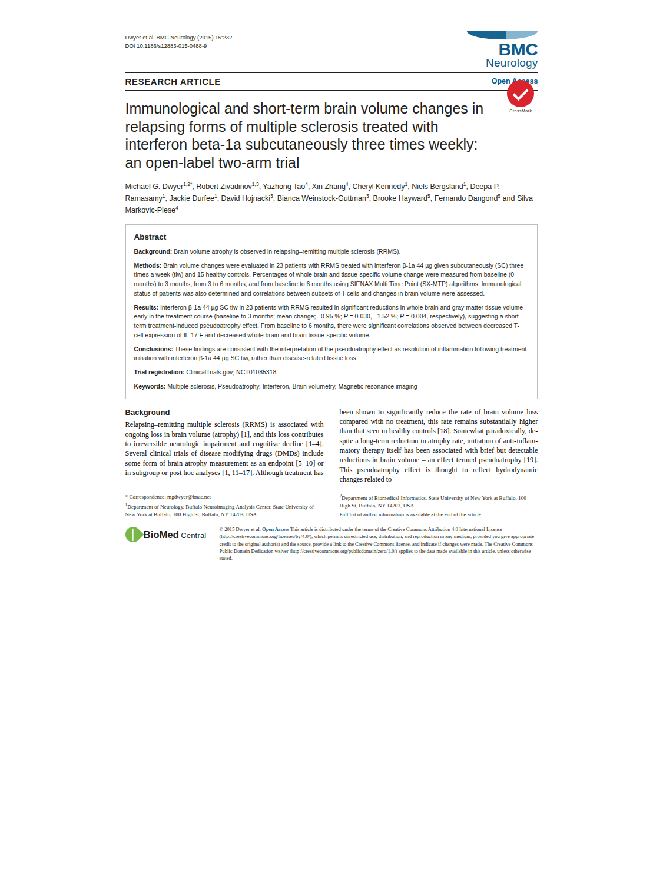Dwyer et al. BMC Neurology (2015) 15:232
DOI 10.1186/s12883-015-0488-9
BMC
Neurology
RESEARCH ARTICLE
Open Access
CrossMark
Immunological and short-term brain volume changes in relapsing forms of multiple sclerosis treated with interferon beta-1a subcutaneously three times weekly: an open-label two-arm trial
Michael G. Dwyer1,2*, Robert Zivadinov1,3, Yazhong Tao4, Xin Zhang4, Cheryl Kennedy1, Niels Bergsland1, Deepa P. Ramasamy1, Jackie Durfee1, David Hojnacki3, Bianca Weinstock-Guttman3, Brooke Hayward5, Fernando Dangond5 and Silva Markovic-Plese4
Abstract
Background: Brain volume atrophy is observed in relapsing–remitting multiple sclerosis (RRMS).
Methods: Brain volume changes were evaluated in 23 patients with RRMS treated with interferon β-1a 44 µg given subcutaneously (SC) three times a week (tiw) and 15 healthy controls. Percentages of whole brain and tissue-specific volume change were measured from baseline (0 months) to 3 months, from 3 to 6 months, and from baseline to 6 months using SIENAX Multi Time Point (SX-MTP) algorithms. Immunological status of patients was also determined and correlations between subsets of T cells and changes in brain volume were assessed.
Results: Interferon β-1a 44 µg SC tiw in 23 patients with RRMS resulted in significant reductions in whole brain and gray matter tissue volume early in the treatment course (baseline to 3 months; mean change; –0.95 %; P = 0.030, –1.52 %; P = 0.004, respectively), suggesting a short-term treatment-induced pseudoatrophy effect. From baseline to 6 months, there were significant correlations observed between decreased T- cell expression of IL-17 F and decreased whole brain and brain tissue-specific volume.
Conclusions: These findings are consistent with the interpretation of the pseudoatrophy effect as resolution of inflammation following treatment initiation with interferon β-1a 44 µg SC tiw, rather than disease-related tissue loss.
Trial registration: ClinicalTrials.gov; NCT01085318
Keywords: Multiple sclerosis, Pseudoatrophy, Interferon, Brain volumetry, Magnetic resonance imaging
Background
Relapsing–remitting multiple sclerosis (RRMS) is associated with ongoing loss in brain volume (atrophy) [1], and this loss contributes to irreversible neurologic impairment and cognitive decline [1–4]. Several clinical trials of disease-modifying drugs (DMDs) include some form of brain atrophy measurement as an endpoint [5–10] or in subgroup or post hoc analyses [1, 11–17]. Although treatment has been shown to significantly reduce the rate of brain volume loss compared with no treatment, this rate remains substantially higher than that seen in healthy controls [18]. Somewhat paradoxically, despite a long-term reduction in atrophy rate, initiation of anti-inflammatory therapy itself has been associated with brief but detectable reductions in brain volume – an effect termed pseudoatrophy [19]. This pseudoatrophy effect is thought to reflect hydrodynamic changes related to
* Correspondence: mgdwyer@bnac.net
1Department of Neurology, Buffalo Neuroimaging Analysis Center, State University of New York at Buffalo, 100 High St, Buffalo, NY 14203, USA
2Department of Biomedical Informatics, State University of New York at Buffalo, 100 High St, Buffalo, NY 14203, USA
Full list of author information is available at the end of the article
BioMed Central
© 2015 Dwyer et al. Open Access This article is distributed under the terms of the Creative Commons Attribution 4.0 International License (http://creativecommons.org/licenses/by/4.0/), which permits unrestricted use, distribution, and reproduction in any medium, provided you give appropriate credit to the original author(s) and the source, provide a link to the Creative Commons license, and indicate if changes were made. The Creative Commons Public Domain Dedication waiver (http://creativecommons.org/publicdomain/zero/1.0/) applies to the data made available in this article, unless otherwise stated.